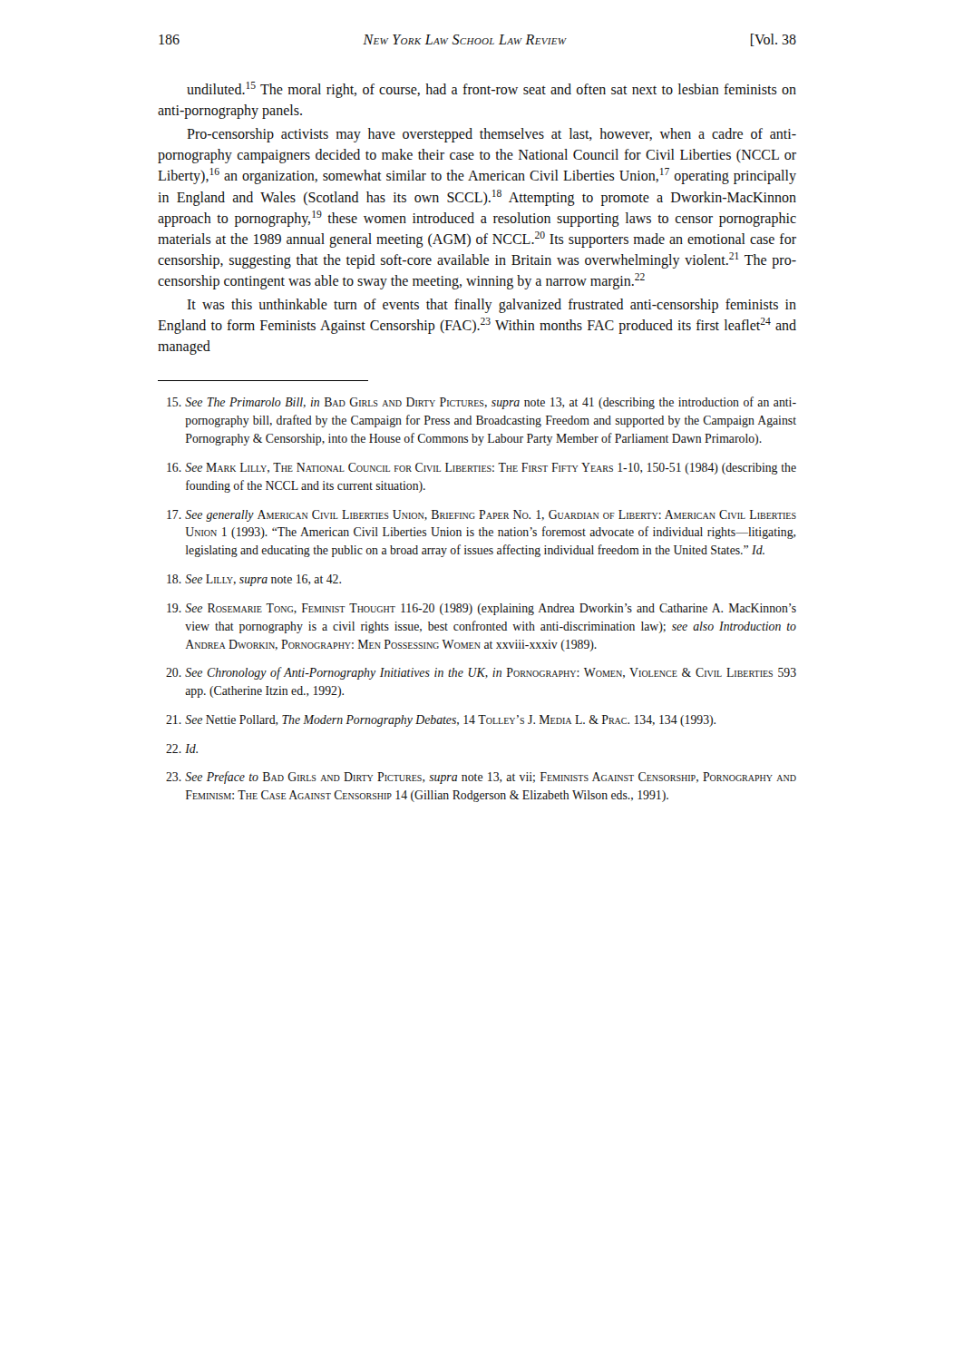186 New York Law School Law Review [Vol. 38
undiluted.15 The moral right, of course, had a front-row seat and often sat next to lesbian feminists on anti-pornography panels.
Pro-censorship activists may have overstepped themselves at last, however, when a cadre of anti-pornography campaigners decided to make their case to the National Council for Civil Liberties (NCCL or Liberty),16 an organization, somewhat similar to the American Civil Liberties Union,17 operating principally in England and Wales (Scotland has its own SCCL).18 Attempting to promote a Dworkin-MacKinnon approach to pornography,19 these women introduced a resolution supporting laws to censor pornographic materials at the 1989 annual general meeting (AGM) of NCCL.20 Its supporters made an emotional case for censorship, suggesting that the tepid soft-core available in Britain was overwhelmingly violent.21 The pro-censorship contingent was able to sway the meeting, winning by a narrow margin.22
It was this unthinkable turn of events that finally galvanized frustrated anti-censorship feminists in England to form Feminists Against Censorship (FAC).23 Within months FAC produced its first leaflet24 and managed
See The Primarolo Bill, in Bad Girls and Dirty Pictures, supra note 13, at 41 (describing the introduction of an anti-pornography bill, drafted by the Campaign for Press and Broadcasting Freedom and supported by the Campaign Against Pornography & Censorship, into the House of Commons by Labour Party Member of Parliament Dawn Primarolo).
See Mark Lilly, The National Council for Civil Liberties: The First Fifty Years 1-10, 150-51 (1984) (describing the founding of the NCCL and its current situation).
See generally American Civil Liberties Union, Briefing Paper No. 1, Guardian of Liberty: American Civil Liberties Union 1 (1993). “The American Civil Liberties Union is the nation’s foremost advocate of individual rights—litigating, legislating and educating the public on a broad array of issues affecting individual freedom in the United States.” Id.
See Lilly, supra note 16, at 42.
See Rosemarie Tong, Feminist Thought 116-20 (1989) (explaining Andrea Dworkin’s and Catharine A. MacKinnon’s view that pornography is a civil rights issue, best confronted with anti-discrimination law); see also Introduction to Andrea Dworkin, Pornography: Men Possessing Women at xxviii-xxxiv (1989).
See Chronology of Anti-Pornography Initiatives in the UK, in Pornography: Women, Violence & Civil Liberties 593 app. (Catherine Itzin ed., 1992).
See Nettie Pollard, The Modern Pornography Debates, 14 Tolley’s J. Media L. & Prac. 134, 134 (1993).
Id.
See Preface to Bad Girls and Dirty Pictures, supra note 13, at vii; Feminists Against Censorship, Pornography and Feminism: The Case Against Censorship 14 (Gillian Rodgerson & Elizabeth Wilson eds., 1991).